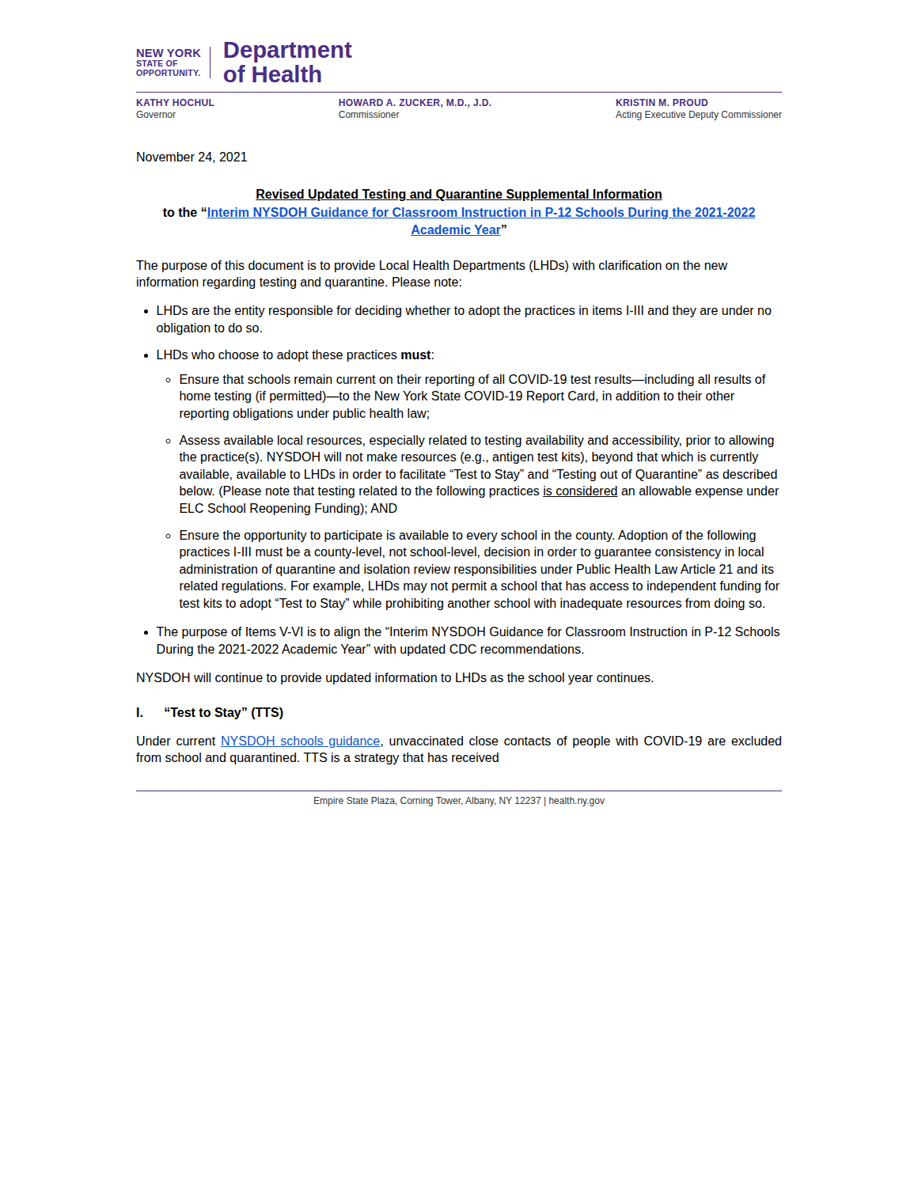New York State of
Opportunity.
Department
of Health
Kathy Hochul
Governor
Howard A. Zucker, M.D., J.D.
Commissioner
Kristin M. Proud
Acting Executive Deputy Commissioner
November 24, 2021
Revised Updated Testing and Quarantine Supplemental Information to the “Interim NYSDOH Guidance for Classroom Instruction in P-12 Schools During the 2021-2022 Academic Year”
The purpose of this document is to provide Local Health Departments (LHDs) with clarification on the new information regarding testing and quarantine. Please note:
LHDs are the entity responsible for deciding whether to adopt the practices in items I-III and they are under no obligation to do so.
LHDs who choose to adopt these practices must:
Ensure that schools remain current on their reporting of all COVID-19 test results—including all results of home testing (if permitted)—to the New York State COVID-19 Report Card, in addition to their other reporting obligations under public health law;
Assess available local resources, especially related to testing availability and accessibility, prior to allowing the practice(s). NYSDOH will not make resources (e.g., antigen test kits), beyond that which is currently available, available to LHDs in order to facilitate “Test to Stay” and “Testing out of Quarantine” as described below. (Please note that testing related to the following practices is considered an allowable expense under ELC School Reopening Funding); AND
Ensure the opportunity to participate is available to every school in the county. Adoption of the following practices I-III must be a county-level, not school-level, decision in order to guarantee consistency in local administration of quarantine and isolation review responsibilities under Public Health Law Article 21 and its related regulations. For example, LHDs may not permit a school that has access to independent funding for test kits to adopt “Test to Stay” while prohibiting another school with inadequate resources from doing so.
The purpose of Items V-VI is to align the “Interim NYSDOH Guidance for Classroom Instruction in P-12 Schools During the 2021-2022 Academic Year” with updated CDC recommendations.
NYSDOH will continue to provide updated information to LHDs as the school year continues.
I.“Test to Stay” (TTS)
Under current NYSDOH schools guidance, unvaccinated close contacts of people with COVID-19 are excluded from school and quarantined. TTS is a strategy that has received
Empire State Plaza, Corning Tower, Albany, NY 12237 | health.ny.gov